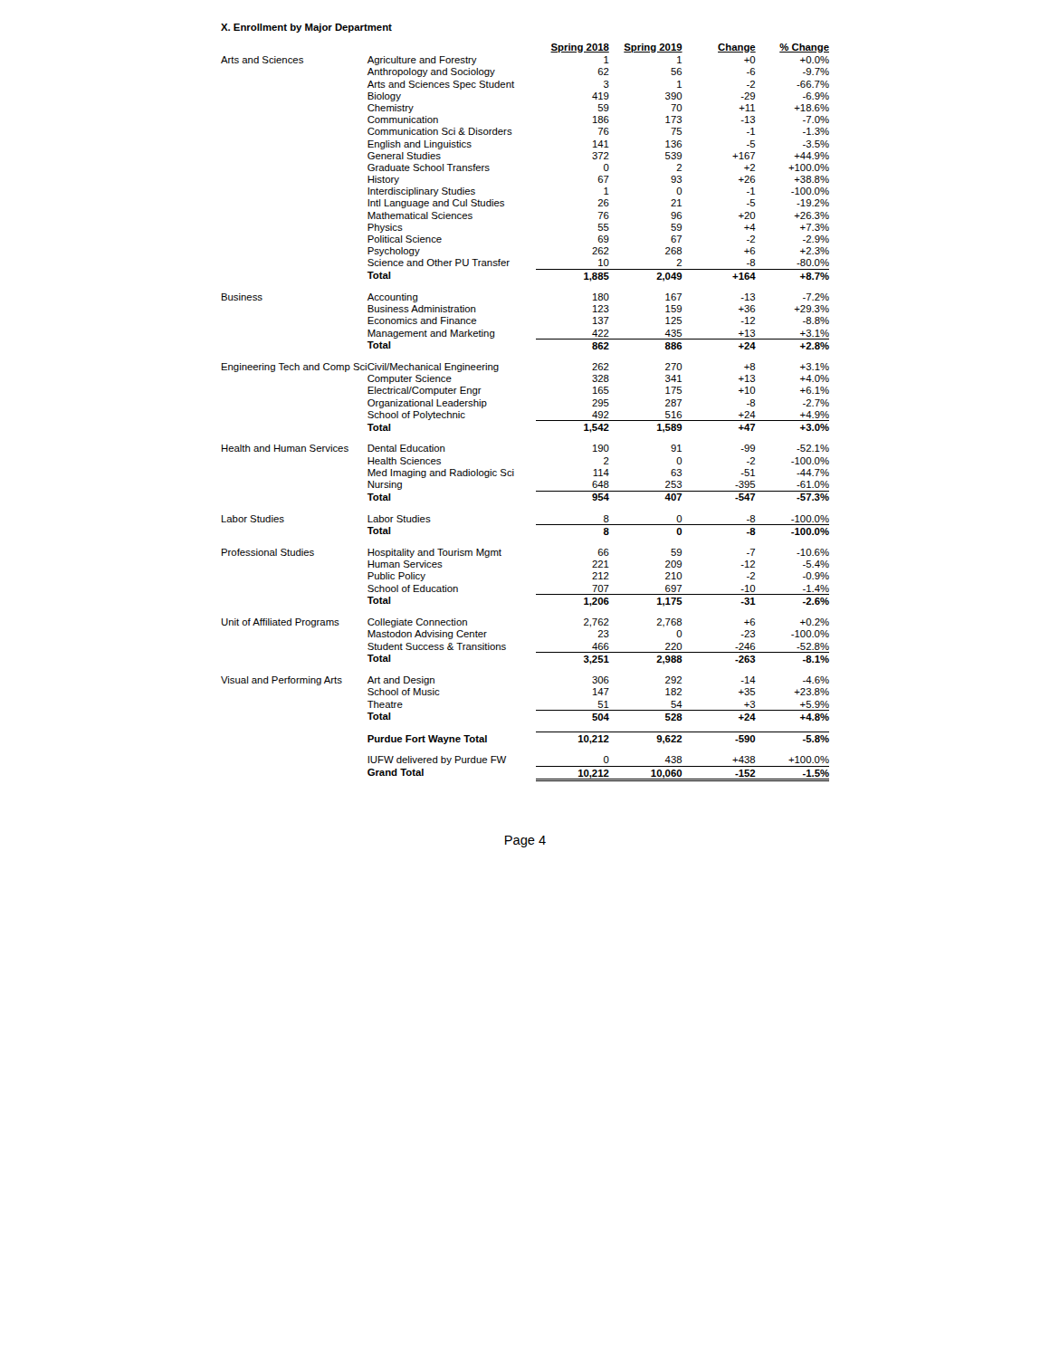X. Enrollment by Major Department
| | | Spring 2018 | Spring 2019 | Change | % Change |
| --- | --- | --- | --- | --- | --- |
| Arts and Sciences | Agriculture and Forestry | 1 | 1 | +0 | +0.0% |
| | Anthropology and Sociology | 62 | 56 | -6 | -9.7% |
| | Arts and Sciences Spec Student | 3 | 1 | -2 | -66.7% |
| | Biology | 419 | 390 | -29 | -6.9% |
| | Chemistry | 59 | 70 | +11 | +18.6% |
| | Communication | 186 | 173 | -13 | -7.0% |
| | Communication Sci & Disorders | 76 | 75 | -1 | -1.3% |
| | English and Linguistics | 141 | 136 | -5 | -3.5% |
| | General Studies | 372 | 539 | +167 | +44.9% |
| | Graduate School Transfers | 0 | 2 | +2 | +100.0% |
| | History | 67 | 93 | +26 | +38.8% |
| | Interdisciplinary Studies | 1 | 0 | -1 | -100.0% |
| | Intl Language and Cul Studies | 26 | 21 | -5 | -19.2% |
| | Mathematical Sciences | 76 | 96 | +20 | +26.3% |
| | Physics | 55 | 59 | +4 | +7.3% |
| | Political Science | 69 | 67 | -2 | -2.9% |
| | Psychology | 262 | 268 | +6 | +2.3% |
| | Science and Other PU Transfer | 10 | 2 | -8 | -80.0% |
| | Total | 1,885 | 2,049 | +164 | +8.7% |
| Business | Accounting | 180 | 167 | -13 | -7.2% |
| | Business Administration | 123 | 159 | +36 | +29.3% |
| | Economics and Finance | 137 | 125 | -12 | -8.8% |
| | Management and Marketing | 422 | 435 | +13 | +3.1% |
| | Total | 862 | 886 | +24 | +2.8% |
| Engineering Tech and Comp Sci | Civil/Mechanical Engineering | 262 | 270 | +8 | +3.1% |
| | Computer Science | 328 | 341 | +13 | +4.0% |
| | Electrical/Computer Engr | 165 | 175 | +10 | +6.1% |
| | Organizational Leadership | 295 | 287 | -8 | -2.7% |
| | School of Polytechnic | 492 | 516 | +24 | +4.9% |
| | Total | 1,542 | 1,589 | +47 | +3.0% |
| Health and Human Services | Dental Education | 190 | 91 | -99 | -52.1% |
| | Health Sciences | 2 | 0 | -2 | -100.0% |
| | Med Imaging and Radiologic Sci | 114 | 63 | -51 | -44.7% |
| | Nursing | 648 | 253 | -395 | -61.0% |
| | Total | 954 | 407 | -547 | -57.3% |
| Labor Studies | Labor Studies | 8 | 0 | -8 | -100.0% |
| | Total | 8 | 0 | -8 | -100.0% |
| Professional Studies | Hospitality and Tourism Mgmt | 66 | 59 | -7 | -10.6% |
| | Human Services | 221 | 209 | -12 | -5.4% |
| | Public Policy | 212 | 210 | -2 | -0.9% |
| | School of Education | 707 | 697 | -10 | -1.4% |
| | Total | 1,206 | 1,175 | -31 | -2.6% |
| Unit of Affiliated Programs | Collegiate Connection | 2,762 | 2,768 | +6 | +0.2% |
| | Mastodon Advising Center | 23 | 0 | -23 | -100.0% |
| | Student Success & Transitions | 466 | 220 | -246 | -52.8% |
| | Total | 3,251 | 2,988 | -263 | -8.1% |
| Visual and Performing Arts | Art and Design | 306 | 292 | -14 | -4.6% |
| | School of Music | 147 | 182 | +35 | +23.8% |
| | Theatre | 51 | 54 | +3 | +5.9% |
| | Total | 504 | 528 | +24 | +4.8% |
| | Purdue Fort Wayne Total | 10,212 | 9,622 | -590 | -5.8% |
| | IUFW delivered by Purdue FW | 0 | 438 | +438 | +100.0% |
| | Grand Total | 10,212 | 10,060 | -152 | -1.5% |
Page 4